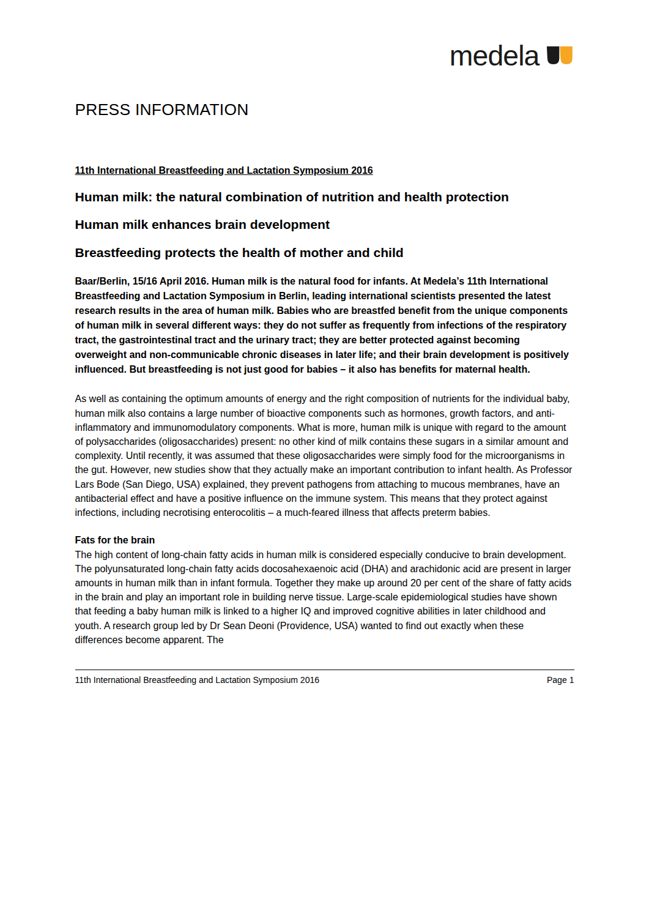medela
PRESS INFORMATION
11th International Breastfeeding and Lactation Symposium 2016
Human milk: the natural combination of nutrition and health protection
Human milk enhances brain development
Breastfeeding protects the health of mother and child
Baar/Berlin, 15/16 April 2016. Human milk is the natural food for infants. At Medela’s 11th International Breastfeeding and Lactation Symposium in Berlin, leading international scientists presented the latest research results in the area of human milk. Babies who are breastfed benefit from the unique components of human milk in several different ways: they do not suffer as frequently from infections of the respiratory tract, the gastrointestinal tract and the urinary tract; they are better protected against becoming overweight and non-communicable chronic diseases in later life; and their brain development is positively influenced. But breastfeeding is not just good for babies – it also has benefits for maternal health.
As well as containing the optimum amounts of energy and the right composition of nutrients for the individual baby, human milk also contains a large number of bioactive components such as hormones, growth factors, and anti-inflammatory and immunomodulatory components. What is more, human milk is unique with regard to the amount of polysaccharides (oligosaccharides) present: no other kind of milk contains these sugars in a similar amount and complexity. Until recently, it was assumed that these oligosaccharides were simply food for the microorganisms in the gut. However, new studies show that they actually make an important contribution to infant health. As Professor Lars Bode (San Diego, USA) explained, they prevent pathogens from attaching to mucous membranes, have an antibacterial effect and have a positive influence on the immune system. This means that they protect against infections, including necrotising enterocolitis – a much-feared illness that affects preterm babies.
Fats for the brain
The high content of long-chain fatty acids in human milk is considered especially conducive to brain development. The polyunsaturated long-chain fatty acids docosahexaenoic acid (DHA) and arachidonic acid are present in larger amounts in human milk than in infant formula. Together they make up around 20 per cent of the share of fatty acids in the brain and play an important role in building nerve tissue. Large-scale epidemiological studies have shown that feeding a baby human milk is linked to a higher IQ and improved cognitive abilities in later childhood and youth. A research group led by Dr Sean Deoni (Providence, USA) wanted to find out exactly when these differences become apparent. The
11th International Breastfeeding and Lactation Symposium 2016 Page 1